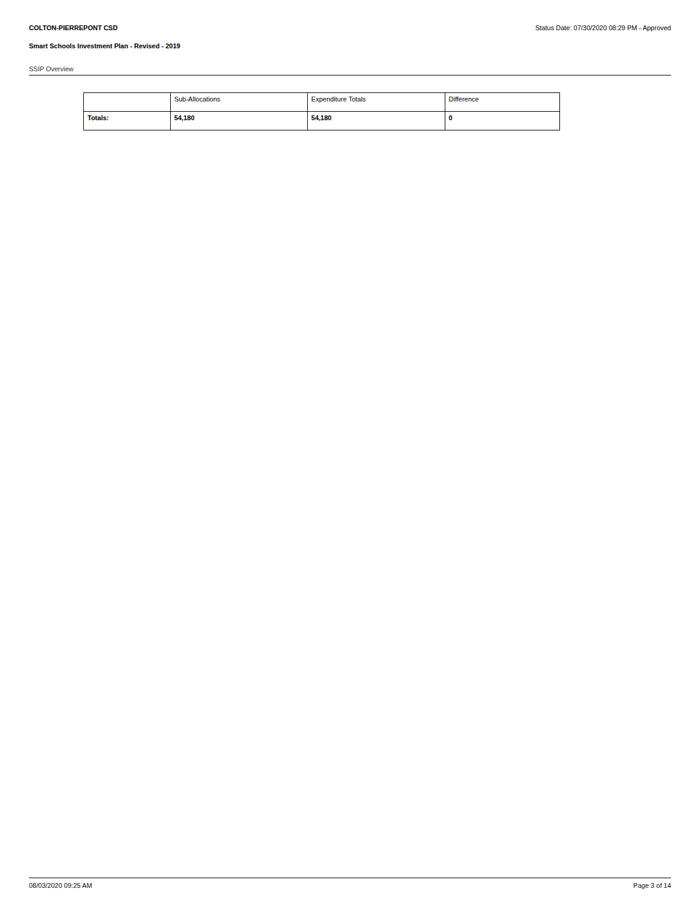Colton-Pierrepont CSD
Status Date: 07/30/2020 08:29 PM - Approved
Smart Schools Investment Plan - Revised - 2019
SSIP Overview
| | Sub-Allocations | Expenditure Totals | Difference |
| Totals: | 54,180 | 54,180 | 0 |
08/03/2020 09:25 AM
Page 3 of 14